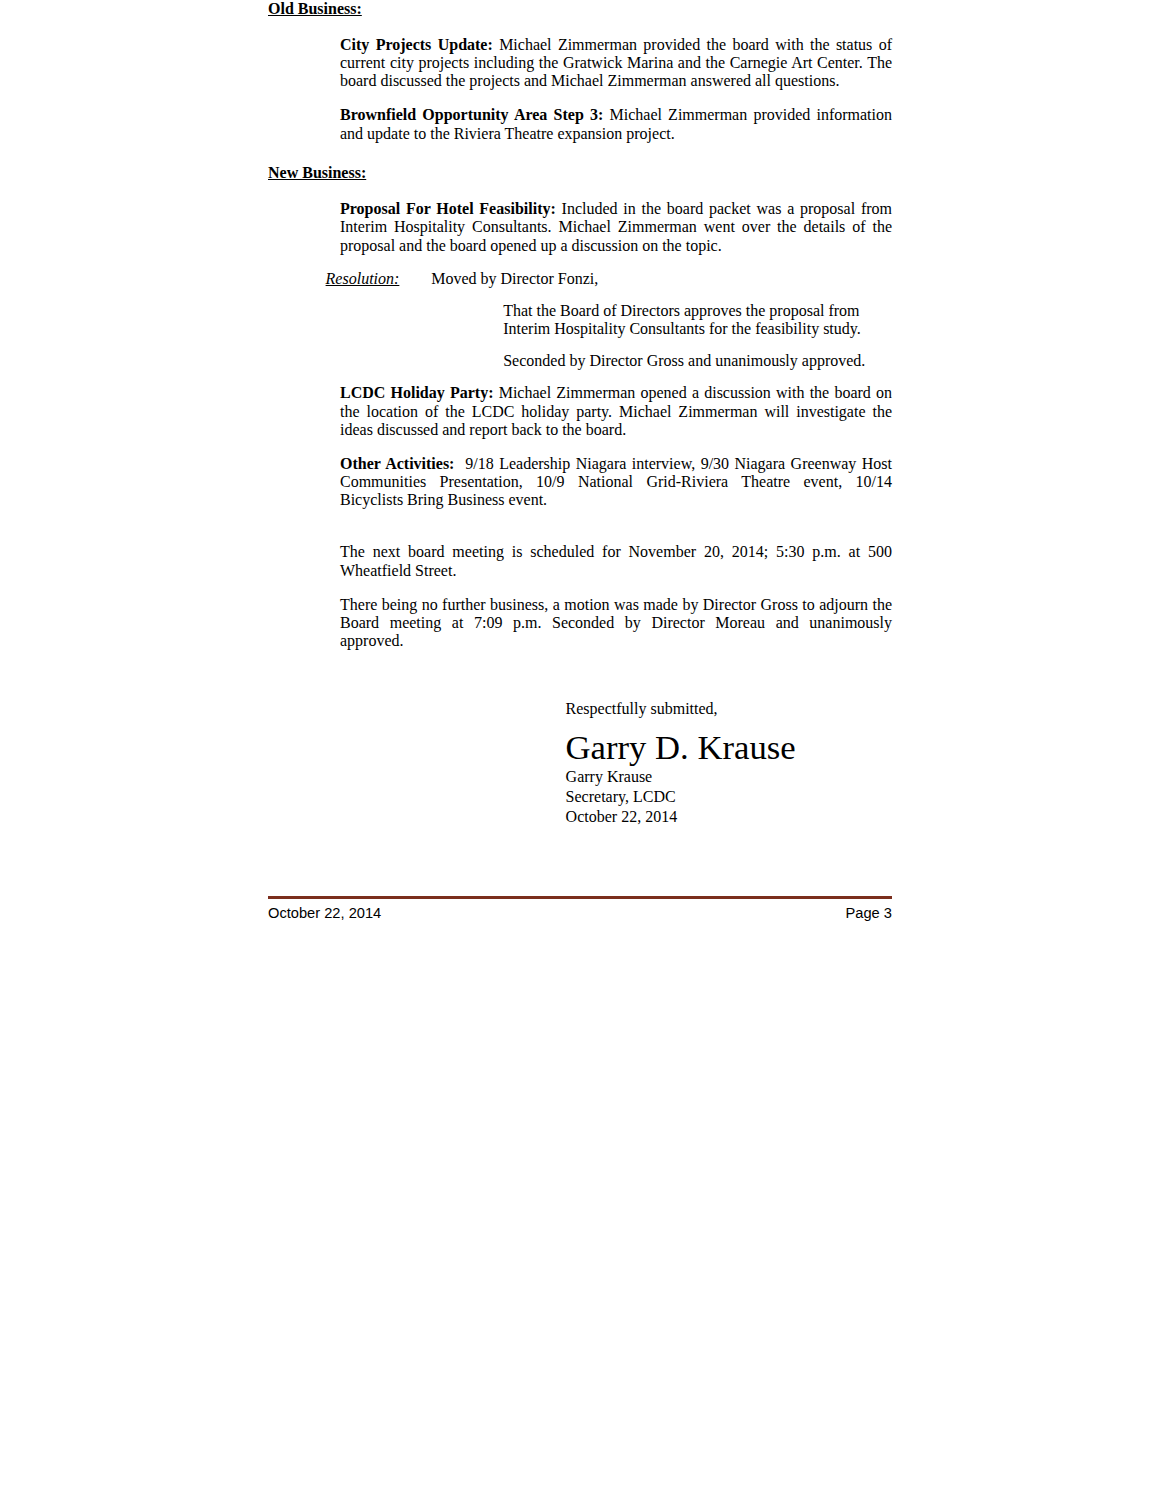Old Business:
City Projects Update: Michael Zimmerman provided the board with the status of current city projects including the Gratwick Marina and the Carnegie Art Center. The board discussed the projects and Michael Zimmerman answered all questions.
Brownfield Opportunity Area Step 3: Michael Zimmerman provided information and update to the Riviera Theatre expansion project.
New Business:
Proposal For Hotel Feasibility: Included in the board packet was a proposal from Interim Hospitality Consultants. Michael Zimmerman went over the details of the proposal and the board opened up a discussion on the topic.
Resolution:
Moved by Director Fonzi,
That the Board of Directors approves the proposal from Interim Hospitality Consultants for the feasibility study.
Seconded by Director Gross and unanimously approved.
LCDC Holiday Party: Michael Zimmerman opened a discussion with the board on the location of the LCDC holiday party. Michael Zimmerman will investigate the ideas discussed and report back to the board.
Other Activities: 9/18 Leadership Niagara interview, 9/30 Niagara Greenway Host Communities Presentation, 10/9 National Grid-Riviera Theatre event, 10/14 Bicyclists Bring Business event.
The next board meeting is scheduled for November 20, 2014; 5:30 p.m. at 500 Wheatfield Street.
There being no further business, a motion was made by Director Gross to adjourn the Board meeting at 7:09 p.m. Seconded by Director Moreau and unanimously approved.
Respectfully submitted,
Garry D. Krause
Garry Krause
Secretary, LCDC
October 22, 2014
October 22, 2014
Page 3